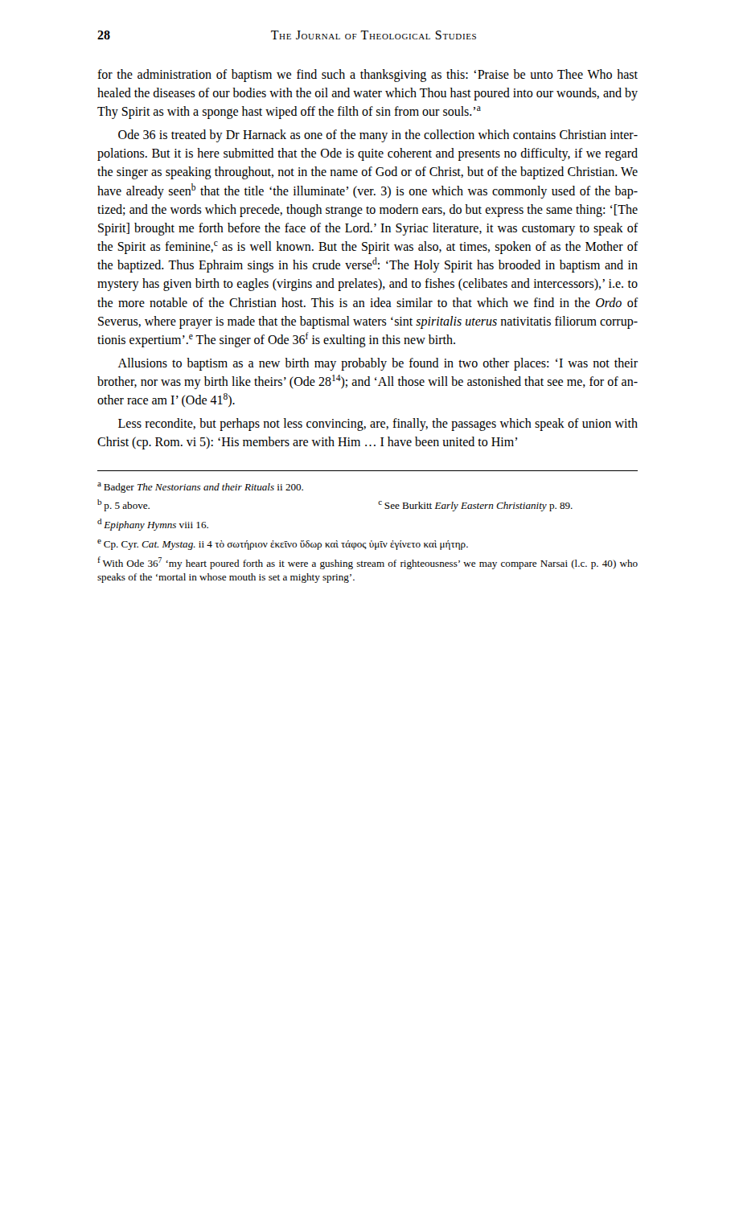28 The Journal of Theological Studies
for the administration of baptism we find such a thanksgiving as this: ‘Praise be unto Thee Who hast healed the diseases of our bodies with the oil and water which Thou hast poured into our wounds, and by Thy Spirit as with a sponge hast wiped off the filth of sin from our souls.’a
Ode 36 is treated by Dr Harnack as one of the many in the collection which contains Christian interpolations. But it is here submitted that the Ode is quite coherent and presents no difficulty, if we regard the singer as speaking throughout, not in the name of God or of Christ, but of the baptized Christian. We have already seenb that the title ‘the illuminate’ (ver. 3) is one which was commonly used of the baptized; and the words which precede, though strange to modern ears, do but express the same thing: ‘[The Spirit] brought me forth before the face of the Lord.’ In Syriac literature, it was customary to speak of the Spirit as feminine,c as is well known. But the Spirit was also, at times, spoken of as the Mother of the baptized. Thus Ephraim sings in his crude versed: ‘The Holy Spirit has brooded in baptism and in mystery has given birth to eagles (virgins and prelates), and to fishes (celibates and intercessors),’ i.e. to the more notable of the Christian host. This is an idea similar to that which we find in the Ordo of Severus, where prayer is made that the baptismal waters ‘sint spiritalis uterus nativitatis filiorum corruptionis expertium’.e The singer of Ode 36f is exulting in this new birth.
Allusions to baptism as a new birth may probably be found in two other places: ‘I was not their brother, nor was my birth like theirs’ (Ode 2814); and ‘All those will be astonished that see me, for of another race am I’ (Ode 418).
Less recondite, but perhaps not less convincing, are, finally, the passages which speak of union with Christ (cp. Rom. vi 5): ‘His members are with Him … I have been united to Him’
a Badger The Nestorians and their Rituals ii 200.
bp. 5 above.
c See Burkitt Early Eastern Christianity p. 89.
dEpiphany Hymns viii 16.
e Cp. Cyr. Cat. Mystag. ii 4 τὸ σωτήριον ἐκεῖνο ὕδωρ καὶ τάφος ὑμῖν ἐγίνετο καὶ μήτηρ.
f With Ode 367 ‘my heart poured forth as it were a gushing stream of righteousness’ we may compare Narsai (l.c. p. 40) who speaks of the ‘mortal in whose mouth is set a mighty spring’.